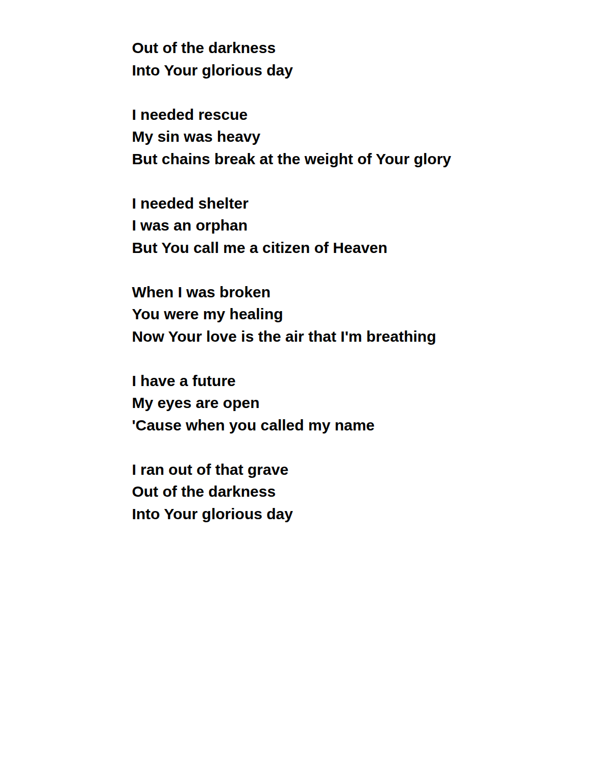Out of the darkness
Into Your glorious day
I needed rescue
My sin was heavy
But chains break at the weight of Your glory
I needed shelter
I was an orphan
But You call me a citizen of Heaven
When I was broken
You were my healing
Now Your love is the air that I'm breathing
I have a future
My eyes are open
'Cause when you called my name
I ran out of that grave
Out of the darkness
Into Your glorious day